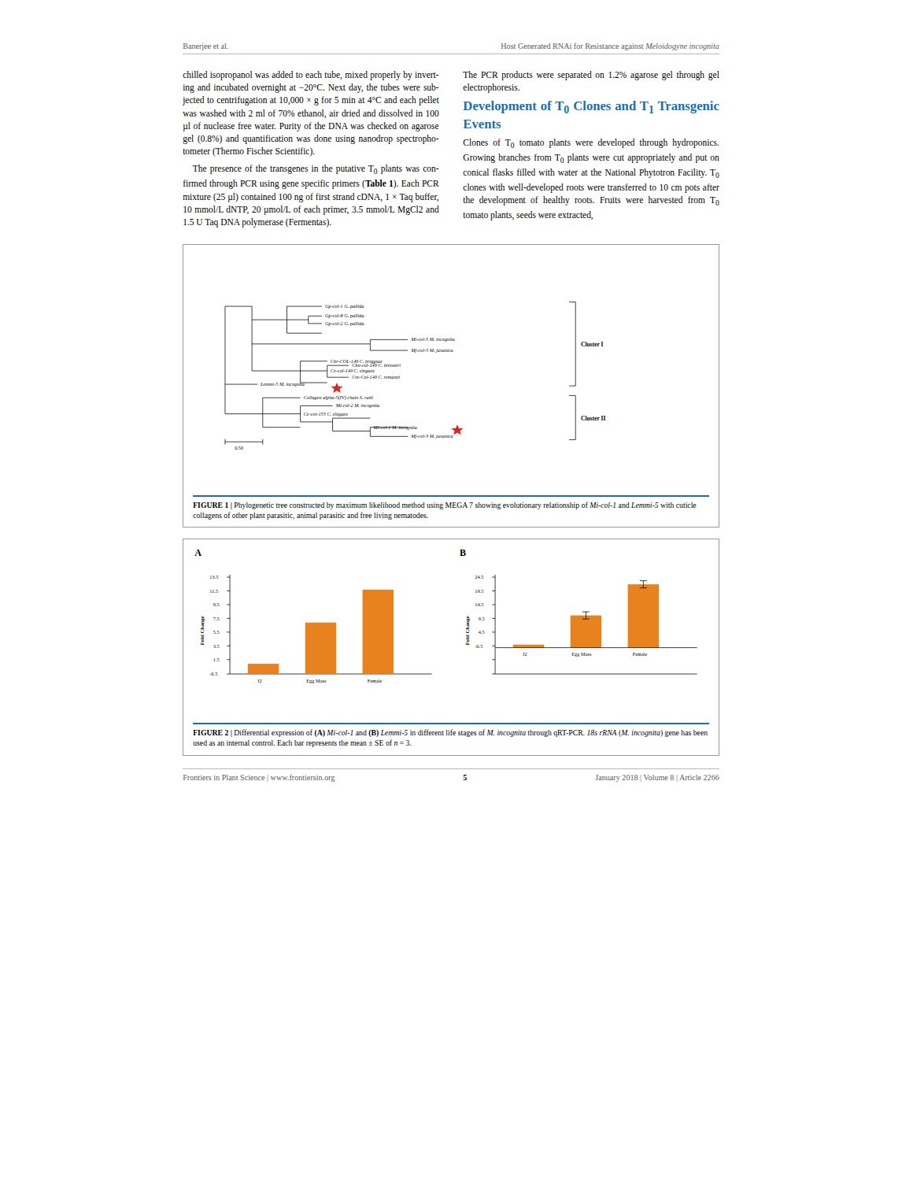Banerjee et al.
Host Generated RNAi for Resistance against Meloidogyne incognita
chilled isopropanol was added to each tube, mixed properly by inverting and incubated overnight at −20°C. Next day, the tubes were subjected to centrifugation at 10,000 × g for 5 min at 4°C and each pellet was washed with 2 ml of 70% ethanol, air dried and dissolved in 100 µl of nuclease free water. Purity of the DNA was checked on agarose gel (0.8%) and quantification was done using nanodrop spectrophotometer (Thermo Fischer Scientific).
The presence of the transgenes in the putative T0 plants was confirmed through PCR using gene specific primers (Table 1). Each PCR mixture (25 µl) contained 100 ng of first strand cDNA, 1 × Taq buffer, 10 mmol/L dNTP, 20 µmol/L of each primer, 3.5 mmol/L MgCl2 and 1.5 U Taq DNA polymerase (Fermentas).
The PCR products were separated on 1.2% agarose gel through gel electrophoresis.
Development of T0 Clones and T1 Transgenic Events
Clones of T0 tomato plants were developed through hydroponics. Growing branches from T0 plants were cut appropriately and put on conical flasks filled with water at the National Phytotron Facility. T0 clones with well-developed roots were transferred to 10 cm pots after the development of healthy roots. Fruits were harvested from T0 tomato plants, seeds were extracted,
Gp-col-1 G. pallida Gp-col-8 G. pallida Gp-col-2 G. pallida Mi-col-5 M. incognita Mj-col-5 M. javanica Cbr-COL-149 C. briggsae Cbn-col-149 C. brenneri Ce-col-149 C. elegans Cre-Col-149 C. remanei Lemmi-5 M. incognita Collagen alpha-5(IV) chain S. ratti Ce-col-155 C. elegans Mi-col-2 M. incognita Mi-col-1 M. incognita Mj-col-3 M. javanica Cluster I Cluster II 0.50
FIGURE 1 | Phylogenetic tree constructed by maximum likelihood method using MEGA 7 showing evolutionary relationship of Mi-col-1 and Lemmi-5 with cuticle collagens of other plant parasitic, animal parasitic and free living nematodes.
A
13.5 11.5 9.5 7.5 5.5 3.5 1.5 -0.5 Fold Change J2 Egg Mass Female
B
24.5 19.5 14.5 9.5 4.5 -0.5 Fold Change J2 Egg Mass Female
FIGURE 2 | Differential expression of (A) Mi-col-1 and (B) Lemmi-5 in different life stages of M. incognita through qRT-PCR. 18s rRNA (M. incognita) gene has been used as an internal control. Each bar represents the mean ± SE of n = 3.
Frontiers in Plant Science | www.frontiersin.org
5
January 2018 | Volume 8 | Article 2266